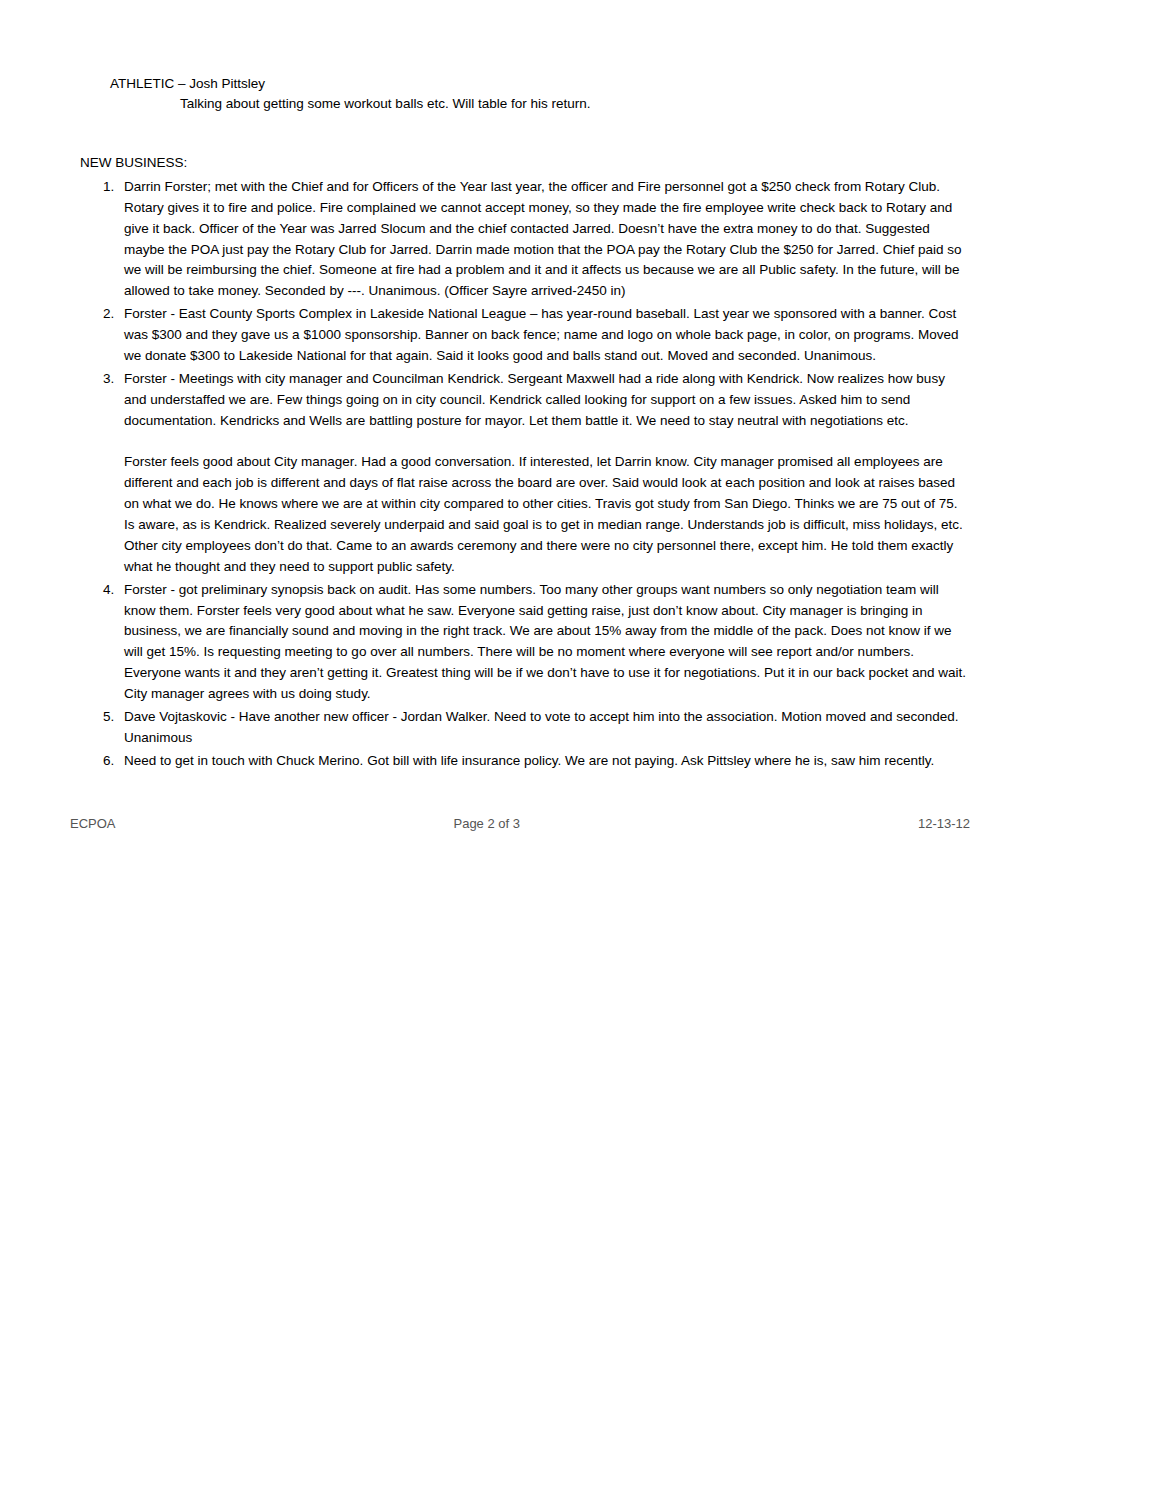ATHLETIC – Josh Pittsley
Talking about getting some workout balls etc. Will table for his return.
NEW BUSINESS:
Darrin Forster; met with the Chief and for Officers of the Year last year, the officer and Fire personnel got a $250 check from Rotary Club. Rotary gives it to fire and police. Fire complained we cannot accept money, so they made the fire employee write check back to Rotary and give it back. Officer of the Year was Jarred Slocum and the chief contacted Jarred. Doesn’t have the extra money to do that. Suggested maybe the POA just pay the Rotary Club for Jarred. Darrin made motion that the POA pay the Rotary Club the $250 for Jarred. Chief paid so we will be reimbursing the chief. Someone at fire had a problem and it and it affects us because we are all Public safety. In the future, will be allowed to take money. Seconded by ---. Unanimous. (Officer Sayre arrived-2450 in)
Forster - East County Sports Complex in Lakeside National League – has year-round baseball. Last year we sponsored with a banner. Cost was $300 and they gave us a $1000 sponsorship. Banner on back fence; name and logo on whole back page, in color, on programs. Moved we donate $300 to Lakeside National for that again. Said it looks good and balls stand out. Moved and seconded. Unanimous.
Forster - Meetings with city manager and Councilman Kendrick. Sergeant Maxwell had a ride along with Kendrick. Now realizes how busy and understaffed we are. Few things going on in city council. Kendrick called looking for support on a few issues. Asked him to send documentation. Kendricks and Wells are battling posture for mayor. Let them battle it. We need to stay neutral with negotiations etc.
Forster feels good about City manager. Had a good conversation. If interested, let Darrin know. City manager promised all employees are different and each job is different and days of flat raise across the board are over. Said would look at each position and look at raises based on what we do. He knows where we are at within city compared to other cities. Travis got study from San Diego. Thinks we are 75 out of 75. Is aware, as is Kendrick. Realized severely underpaid and said goal is to get in median range. Understands job is difficult, miss holidays, etc. Other city employees don’t do that. Came to an awards ceremony and there were no city personnel there, except him. He told them exactly what he thought and they need to support public safety.
Forster - got preliminary synopsis back on audit. Has some numbers. Too many other groups want numbers so only negotiation team will know them. Forster feels very good about what he saw. Everyone said getting raise, just don’t know about. City manager is bringing in business, we are financially sound and moving in the right track. We are about 15% away from the middle of the pack. Does not know if we will get 15%. Is requesting meeting to go over all numbers. There will be no moment where everyone will see report and/or numbers. Everyone wants it and they aren’t getting it. Greatest thing will be if we don’t have to use it for negotiations. Put it in our back pocket and wait. City manager agrees with us doing study.
Dave Vojtaskovic - Have another new officer - Jordan Walker. Need to vote to accept him into the association. Motion moved and seconded. Unanimous
Need to get in touch with Chuck Merino. Got bill with life insurance policy. We are not paying. Ask Pittsley where he is, saw him recently.
ECPOA
Page 2 of 3
12-13-12